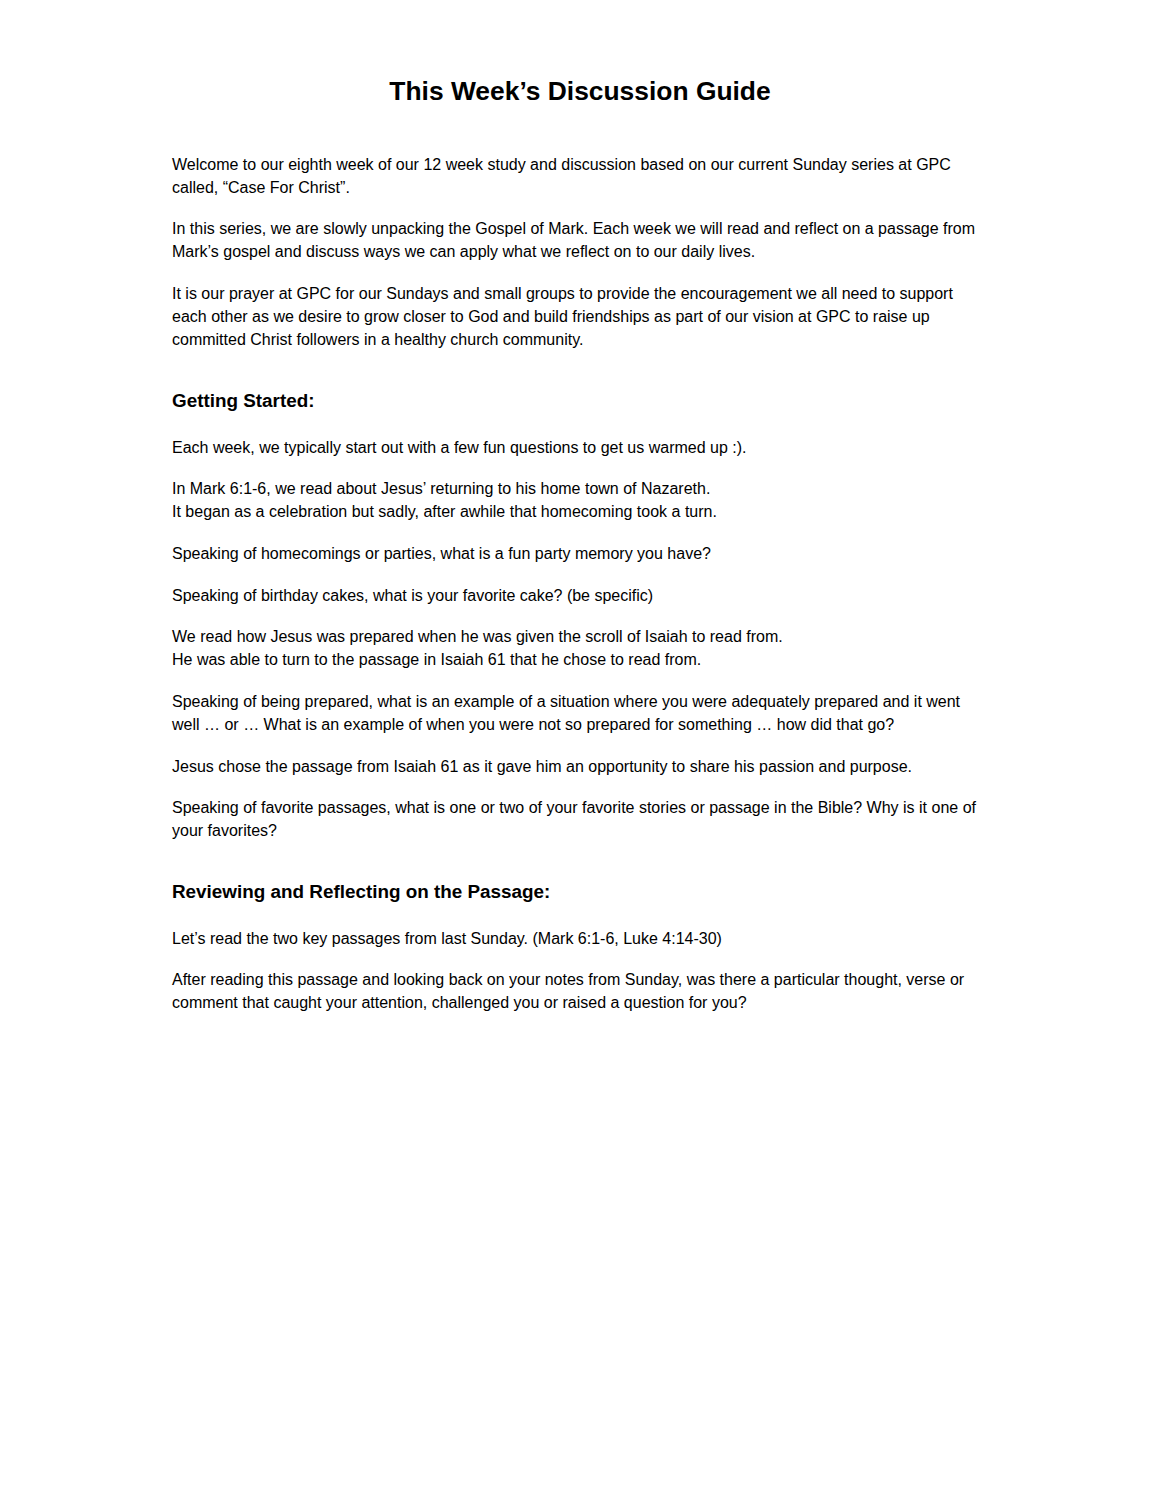This Week’s Discussion Guide
Welcome to our eighth week of our 12 week study and discussion based on our current Sunday series at GPC called, “Case For Christ”.
In this series, we are slowly unpacking the Gospel of Mark. Each week we will read and reflect on a passage from Mark’s gospel and discuss ways we can apply what we reflect on to our daily lives.
It is our prayer at GPC for our Sundays and small groups to provide the encouragement we all need to support each other as we desire to grow closer to God and build friendships as part of our vision at GPC to raise up committed Christ followers in a healthy church community.
Getting Started:
Each week, we typically start out with a few fun questions to get us warmed up :).
In Mark 6:1-6, we read about Jesus’ returning to his home town of Nazareth.
It began as a celebration but sadly, after awhile that homecoming took a turn.
Speaking of homecomings or parties, what is a fun party memory you have?
Speaking of birthday cakes, what is your favorite cake? (be specific)
We read how Jesus was prepared when he was given the scroll of Isaiah to read from.
He was able to turn to the passage in Isaiah 61 that he chose to read from.
Speaking of being prepared, what is an example of a situation where you were adequately prepared and it went well … or … What is an example of when you were not so prepared for something … how did that go?
Jesus chose the passage from Isaiah 61 as it gave him an opportunity to share his passion and purpose.
Speaking of favorite passages, what is one or two of your favorite stories or passage in the Bible? Why is it one of your favorites?
Reviewing and Reflecting on the Passage:
Let’s read the two key passages from last Sunday. (Mark 6:1-6, Luke 4:14-30)
After reading this passage and looking back on your notes from Sunday, was there a particular thought, verse or comment that caught your attention, challenged you or raised a question for you?